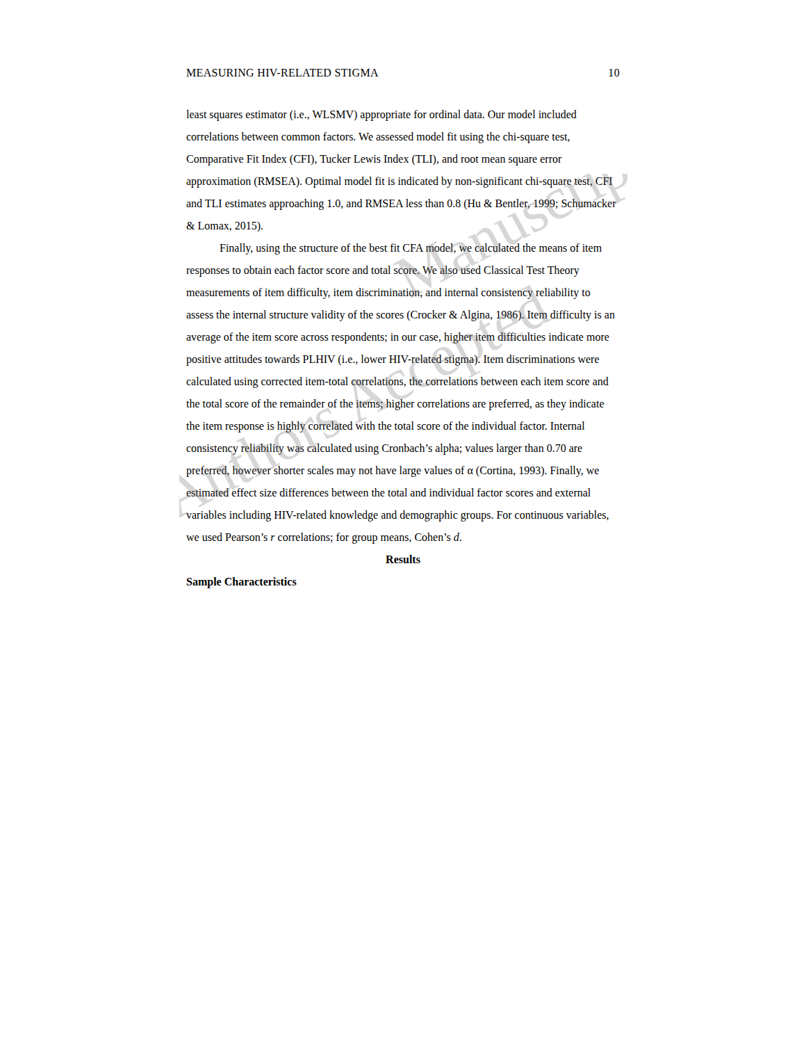Measuring HIV-Related Stigma 10
Manuscript Authors Accepted
least squares estimator (i.e., WLSMV) appropriate for ordinal data. Our model included correlations between common factors. We assessed model fit using the chi-square test, Comparative Fit Index (CFI), Tucker Lewis Index (TLI), and root mean square error approximation (RMSEA). Optimal model fit is indicated by non-significant chi-square test, CFI and TLI estimates approaching 1.0, and RMSEA less than 0.8 (Hu & Bentler, 1999; Schumacker & Lomax, 2015).
Finally, using the structure of the best fit CFA model, we calculated the means of item responses to obtain each factor score and total score. We also used Classical Test Theory measurements of item difficulty, item discrimination, and internal consistency reliability to assess the internal structure validity of the scores (Crocker & Algina, 1986). Item difficulty is an average of the item score across respondents; in our case, higher item difficulties indicate more positive attitudes towards PLHIV (i.e., lower HIV-related stigma). Item discriminations were calculated using corrected item-total correlations, the correlations between each item score and the total score of the remainder of the items; higher correlations are preferred, as they indicate the item response is highly correlated with the total score of the individual factor. Internal consistency reliability was calculated using Cronbach’s alpha; values larger than 0.70 are preferred, however shorter scales may not have large values of α (Cortina, 1993). Finally, we estimated effect size differences between the total and individual factor scores and external variables including HIV-related knowledge and demographic groups. For continuous variables, we used Pearson’s r correlations; for group means, Cohen’s d.
Results
Sample Characteristics